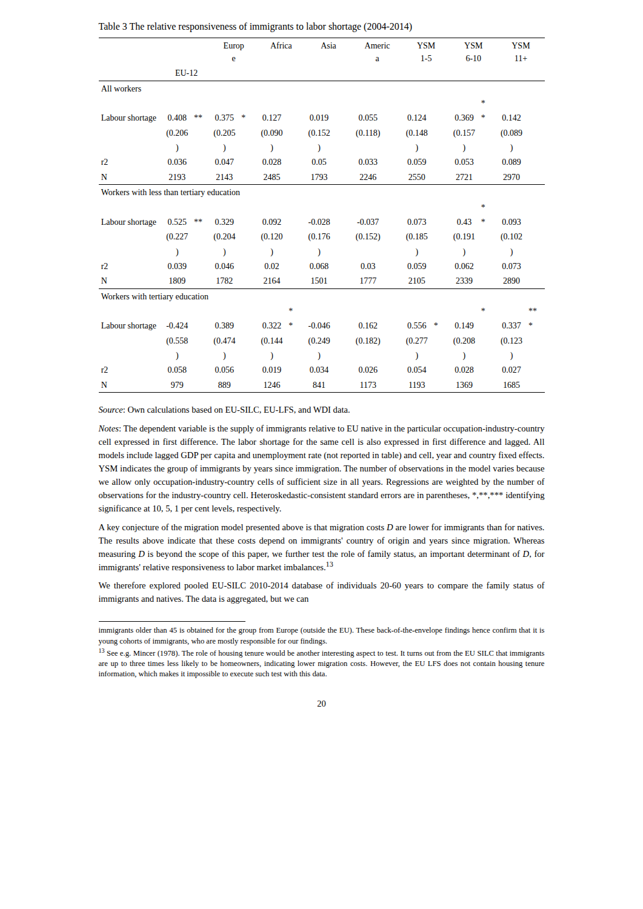Table 3 The relative responsiveness of immigrants to labor shortage (2004-2014)
| | | Europ e | Africa | Asia | Americ a | YSM 1-5 | YSM 6-10 | YSM 11+ |
| --- | --- | --- | --- | --- | --- | --- | --- | --- |
| | EU-12 | | | | | | | |
| All workers |
| | | | | | | | | | | | | | | * | | |
| Labour shortage | 0.408 | ** | 0.375 | * | 0.127 | | 0.019 | | 0.055 | | 0.124 | | 0.369 | * | 0.142 | |
| | (0.206 | | (0.205 | | (0.090 | | (0.152 | | (0.118) | | (0.148 | | (0.157 | | (0.089 | |
| | ) | | ) | | ) | | ) | | | | ) | | ) | | ) | |
| r2 | 0.036 | | 0.047 | | 0.028 | | 0.05 | | 0.033 | | 0.059 | | 0.053 | | 0.089 | |
| N | 2193 | | 2143 | | 2485 | | 1793 | | 2246 | | 2550 | | 2721 | | 2970 | |
| Workers with less than tertiary education |
| | | | | | | | | | | | | | | * | | |
| Labour shortage | 0.525 | ** | 0.329 | | 0.092 | | -0.028 | | -0.037 | | 0.073 | | 0.43 | * | 0.093 | |
| | (0.227 | | (0.204 | | (0.120 | | (0.176 | | (0.152) | | (0.185 | | (0.191 | | (0.102 | |
| | ) | | ) | | ) | | ) | | | | ) | | ) | | ) | |
| r2 | 0.039 | | 0.046 | | 0.02 | | 0.068 | | 0.03 | | 0.059 | | 0.062 | | 0.073 | |
| N | 1809 | | 1782 | | 2164 | | 1501 | | 1777 | | 2105 | | 2339 | | 2890 | |
| Workers with tertiary education |
| | | | | | | * | | | | | | | | * | | ** |
| Labour shortage | -0.424 | | 0.389 | | 0.322 | * | -0.046 | | 0.162 | | 0.556 | * | 0.149 | | 0.337 | * |
| | (0.558 | | (0.474 | | (0.144 | | (0.249 | | (0.182) | | (0.277 | | (0.208 | | (0.123 | |
| | ) | | ) | | ) | | ) | | | | ) | | ) | | ) | |
| r2 | 0.058 | | 0.056 | | 0.019 | | 0.034 | | 0.026 | | 0.054 | | 0.028 | | 0.027 | |
| N | 979 | | 889 | | 1246 | | 841 | | 1173 | | 1193 | | 1369 | | 1685 | |
Source: Own calculations based on EU-SILC, EU-LFS, and WDI data.
Notes: The dependent variable is the supply of immigrants relative to EU native in the particular occupation-industry-country cell expressed in first difference. The labor shortage for the same cell is also expressed in first difference and lagged. All models include lagged GDP per capita and unemployment rate (not reported in table) and cell, year and country fixed effects. YSM indicates the group of immigrants by years since immigration. The number of observations in the model varies because we allow only occupation-industry-country cells of sufficient size in all years. Regressions are weighted by the number of observations for the industry-country cell. Heteroskedastic-consistent standard errors are in parentheses, *,**,*** identifying significance at 10, 5, 1 per cent levels, respectively.
A key conjecture of the migration model presented above is that migration costs D are lower for immigrants than for natives. The results above indicate that these costs depend on immigrants' country of origin and years since migration. Whereas measuring D is beyond the scope of this paper, we further test the role of family status, an important determinant of D, for immigrants' relative responsiveness to labor market imbalances.13
We therefore explored pooled EU-SILC 2010-2014 database of individuals 20-60 years to compare the family status of immigrants and natives. The data is aggregated, but we can
immigrants older than 45 is obtained for the group from Europe (outside the EU). These back-of-the-envelope findings hence confirm that it is young cohorts of immigrants, who are mostly responsible for our findings.
13 See e.g. Mincer (1978). The role of housing tenure would be another interesting aspect to test. It turns out from the EU SILC that immigrants are up to three times less likely to be homeowners, indicating lower migration costs. However, the EU LFS does not contain housing tenure information, which makes it impossible to execute such test with this data.
20